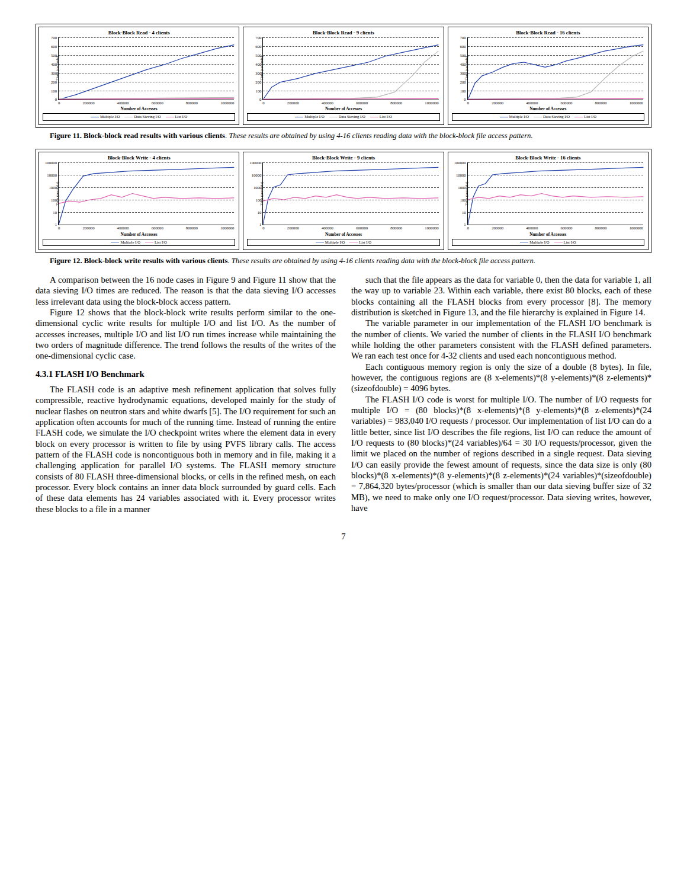Block-Block Read - 4 clients
Time (seconds)
700
600
500
400
300
200
100
0
02000004000006000008000001000000
Number of Accesses
Multiple I/O Data Sieving I/O List I/O
Block-Block Read - 9 clients
Time (seconds)
700
600
500
400
300
200
100
0
02000004000006000008000001000000
Number of Accesses
Multiple I/O Data Sieving I/O List I/O
Block-Block Read - 16 clients
Time (seconds)
700
600
500
400
300
200
100
0
02000004000006000008000001000000
Number of Accesses
Multiple I/O Data Sieving I/O List I/O
Figure 11. Block-block read results with various clients. These results are obtained by using 4-16 clients reading data with the block-block file access pattern.
Block-Block Write - 4 clients
Time (seconds)
100000
10000
1000
100
10
1
02000004000006000008000001000000
Number of Accesses
Multiple I/O List I/O
Block-Block Write - 9 clients
Time (seconds)
100000
10000
1000
100
10
1
02000004000006000008000001000000
Number of Accesses
Multiple I/O List I/O
Block-Block Write - 16 clients
Time (seconds)
100000
10000
1000
100
10
1
02000004000006000008000001000000
Number of Accesses
Multiple I/O List I/O
Figure 12. Block-block write results with various clients. These results are obtained by using 4-16 clients reading data with the block-block file access pattern.
A comparison between the 16 node cases in Figure 9 and Figure 11 show that the data sieving I/O times are reduced. The reason is that the data sieving I/O accesses less irrelevant data using the block-block access pattern.
Figure 12 shows that the block-block write results perform similar to the one-dimensional cyclic write results for multiple I/O and list I/O. As the number of accesses increases, multiple I/O and list I/O run times increase while maintaining the two orders of magnitude difference. The trend follows the results of the writes of the one-dimensional cyclic case.
4.3.1 FLASH I/O Benchmark
The FLASH code is an adaptive mesh refinement application that solves fully compressible, reactive hydrodynamic equations, developed mainly for the study of nuclear flashes on neutron stars and white dwarfs [5]. The I/O requirement for such an application often accounts for much of the running time. Instead of running the entire FLASH code, we simulate the I/O checkpoint writes where the element data in every block on every processor is written to file by using PVFS library calls. The access pattern of the FLASH code is noncontiguous both in memory and in file, making it a challenging application for parallel I/O systems. The FLASH memory structure consists of 80 FLASH three-dimensional blocks, or cells in the refined mesh, on each processor. Every block contains an inner data block surrounded by guard cells. Each of these data elements has 24 variables associated with it. Every processor writes these blocks to a file in a manner
such that the file appears as the data for variable 0, then the data for variable 1, all the way up to variable 23. Within each variable, there exist 80 blocks, each of these blocks containing all the FLASH blocks from every processor [8]. The memory distribution is sketched in Figure 13, and the file hierarchy is explained in Figure 14.
The variable parameter in our implementation of the FLASH I/O benchmark is the number of clients. We varied the number of clients in the FLASH I/O benchmark while holding the other parameters consistent with the FLASH defined parameters. We ran each test once for 4-32 clients and used each noncontiguous method.
Each contiguous memory region is only the size of a double (8 bytes). In file, however, the contiguous regions are (8 x-elements)*(8 y-elements)*(8 z-elements)*(sizeofdouble) = 4096 bytes.
The FLASH I/O code is worst for multiple I/O. The number of I/O requests for multiple I/O = (80 blocks)*(8 x-elements)*(8 y-elements)*(8 z-elements)*(24 variables) = 983,040 I/O requests / processor. Our implementation of list I/O can do a little better, since list I/O describes the file regions, list I/O can reduce the amount of I/O requests to (80 blocks)*(24 variables)/64 = 30 I/O requests/processor, given the limit we placed on the number of regions described in a single request. Data sieving I/O can easily provide the fewest amount of requests, since the data size is only (80 blocks)*(8 x-elements)*(8 y-elements)*(8 z-elements)*(24 variables)*(sizeofdouble) = 7,864,320 bytes/processor (which is smaller than our data sieving buffer size of 32 MB), we need to make only one I/O request/processor. Data sieving writes, however, have
7